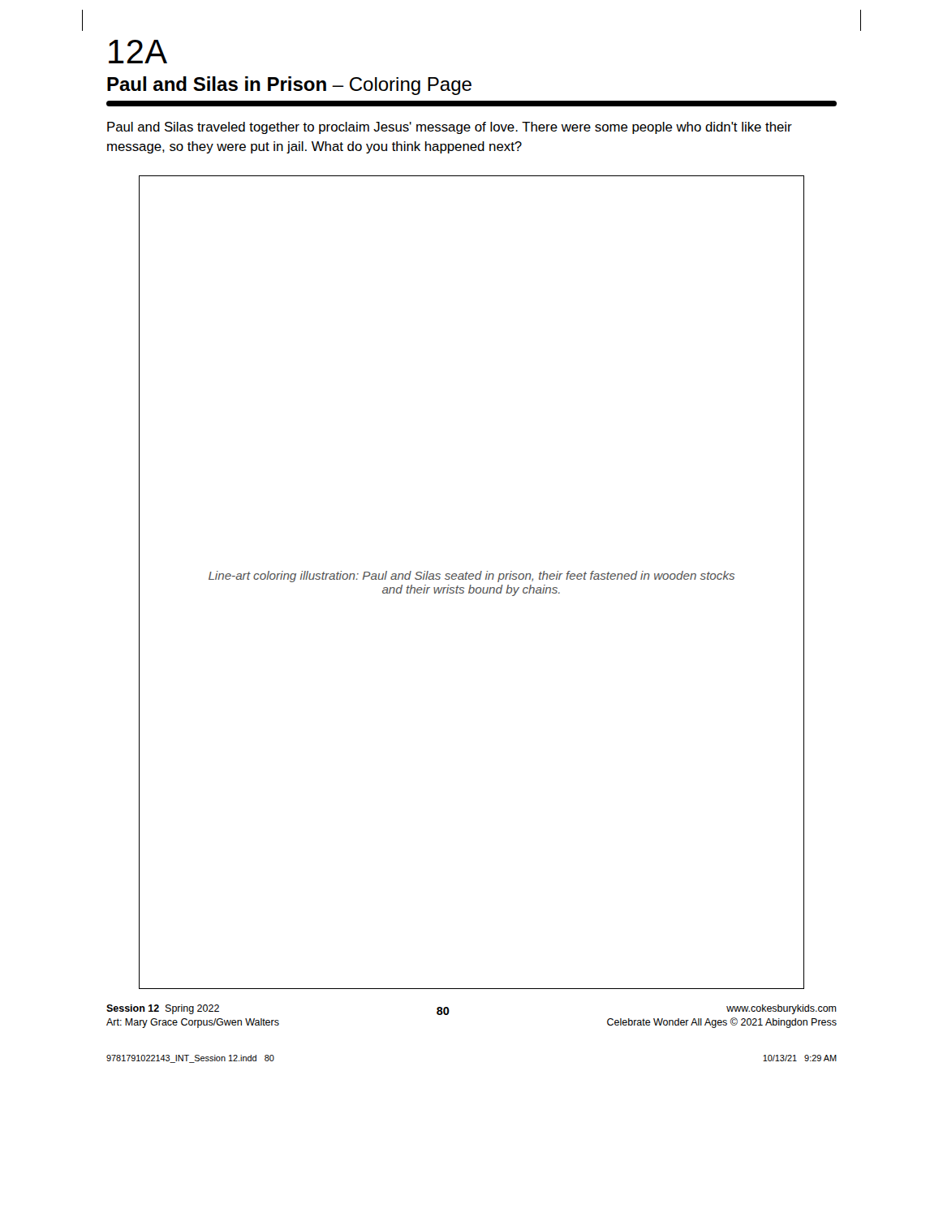12A
Paul and Silas in Prison – Coloring Page
Paul and Silas traveled together to proclaim Jesus' message of love. There were some people who didn't like their message, so they were put in jail. What do you think happened next?
Line-art coloring illustration: Paul and Silas seated in prison, their feet fastened in wooden stocks and their wrists bound by chains.
Session 12 Spring 2022
Art: Mary Grace Corpus/Gwen Walters
80
www.cokesburykids.com
Celebrate Wonder All Ages © 2021 Abingdon Press
9781791022143_INT_Session 12.indd 80 10/13/21 9:29 AM